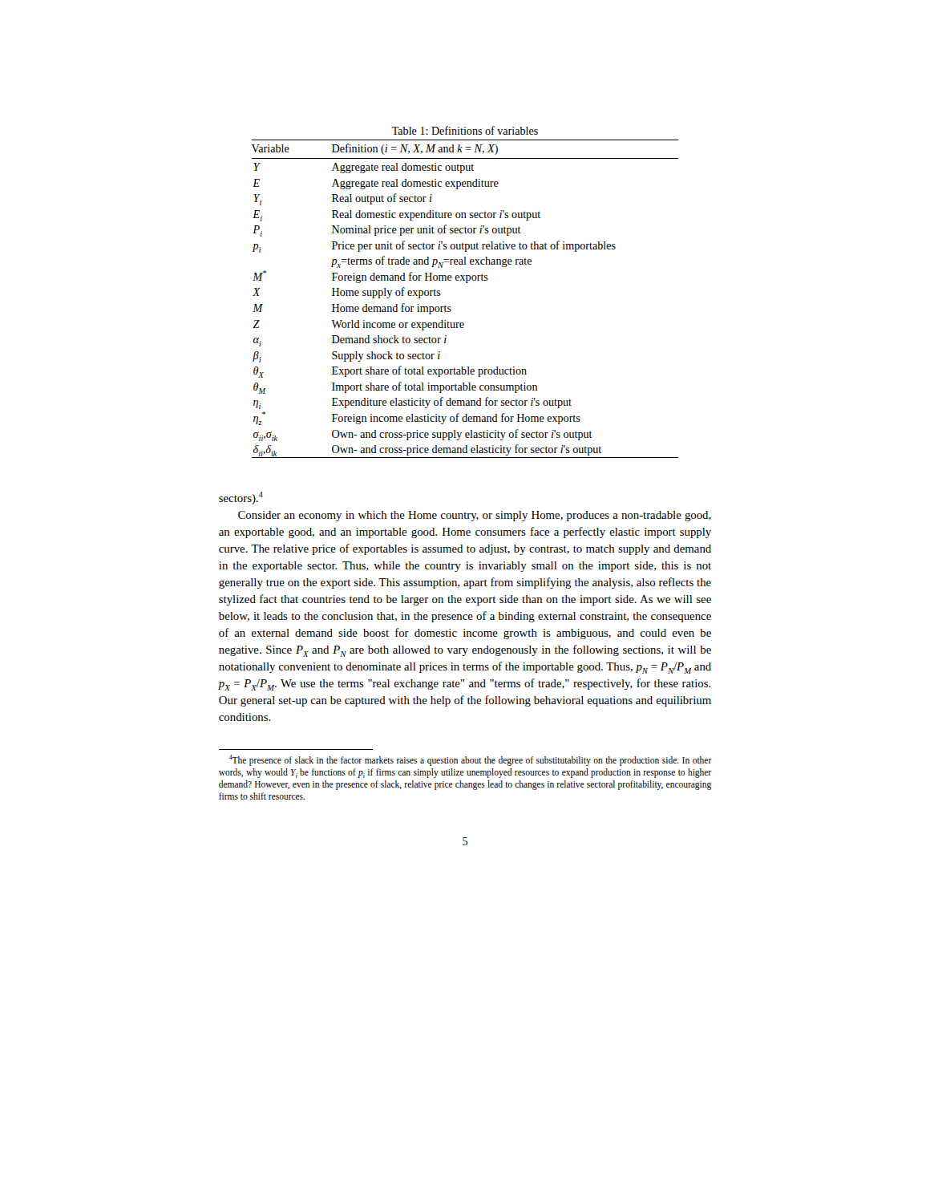Table 1: Definitions of variables
| Variable | Definition ( i = N , X , M and k = N , X ) |
| --- | --- |
| Y | Aggregate real domestic output |
| E | Aggregate real domestic expenditure |
| Y i | Real output of sector i |
| E i | Real domestic expenditure on sector i 's output |
| P i | Nominal price per unit of sector i 's output |
| p i | Price per unit of sector i 's output relative to that of importables |
| | p x =terms of trade and p N =real exchange rate |
| M * | Foreign demand for Home exports |
| X | Home supply of exports |
| M | Home demand for imports |
| Z | World income or expenditure |
| α i | Demand shock to sector i |
| β i | Supply shock to sector i |
| θ X | Export share of total exportable production |
| θ M | Import share of total importable consumption |
| η i | Expenditure elasticity of demand for sector i 's output |
| η z * | Foreign income elasticity of demand for Home exports |
| σ ii , σ ik | Own- and cross-price supply elasticity of sector i 's output |
| δ ii , δ ik | Own- and cross-price demand elasticity for sector i 's output |
sectors).4
Consider an economy in which the Home country, or simply Home, produces a non-tradable good, an exportable good, and an importable good. Home consumers face a perfectly elastic import supply curve. The relative price of exportables is assumed to adjust, by contrast, to match supply and demand in the exportable sector. Thus, while the country is invariably small on the import side, this is not generally true on the export side. This assumption, apart from simplifying the analysis, also reflects the stylized fact that countries tend to be larger on the export side than on the import side. As we will see below, it leads to the conclusion that, in the presence of a binding external constraint, the consequence of an external demand side boost for domestic income growth is ambiguous, and could even be negative. Since PX and PN are both allowed to vary endogenously in the following sections, it will be notationally convenient to denominate all prices in terms of the importable good. Thus, pN = PN/PM and pX = PX/PM. We use the terms "real exchange rate" and "terms of trade," respectively, for these ratios. Our general set-up can be captured with the help of the following behavioral equations and equilibrium conditions.
4The presence of slack in the factor markets raises a question about the degree of substitutability on the production side. In other words, why would Yi be functions of pi if firms can simply utilize unemployed resources to expand production in response to higher demand? However, even in the presence of slack, relative price changes lead to changes in relative sectoral profitability, encouraging firms to shift resources.
5